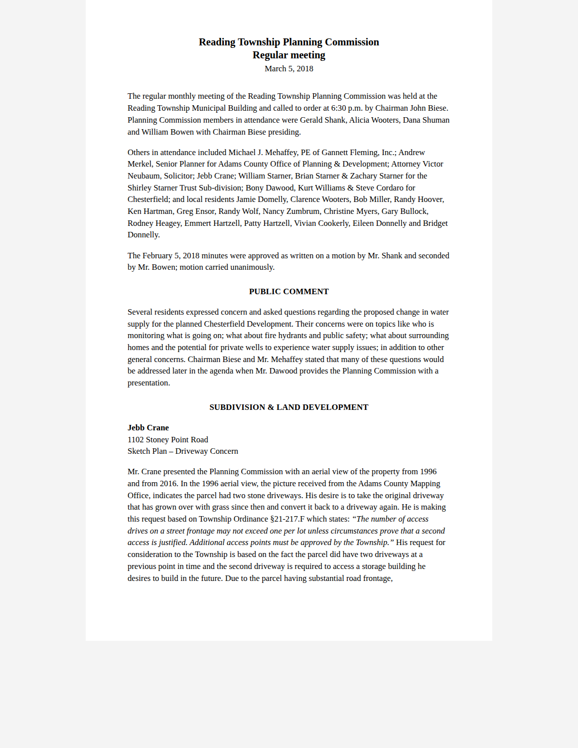Reading Township Planning CommissionRegular meeting
March 5, 2018
The regular monthly meeting of the Reading Township Planning Commission was held at the Reading Township Municipal Building and called to order at 6:30 p.m. by Chairman John Biese. Planning Commission members in attendance were Gerald Shank, Alicia Wooters, Dana Shuman and William Bowen with Chairman Biese presiding.
Others in attendance included Michael J. Mehaffey, PE of Gannett Fleming, Inc.; Andrew Merkel, Senior Planner for Adams County Office of Planning & Development; Attorney Victor Neubaum, Solicitor; Jebb Crane; William Starner, Brian Starner & Zachary Starner for the Shirley Starner Trust Sub-division; Bony Dawood, Kurt Williams & Steve Cordaro for Chesterfield; and local residents Jamie Domelly, Clarence Wooters, Bob Miller, Randy Hoover, Ken Hartman, Greg Ensor, Randy Wolf, Nancy Zumbrum, Christine Myers, Gary Bullock, Rodney Heagey, Emmert Hartzell, Patty Hartzell, Vivian Cookerly, Eileen Donnelly and Bridget Donnelly.
The February 5, 2018 minutes were approved as written on a motion by Mr. Shank and seconded by Mr. Bowen; motion carried unanimously.
PUBLIC COMMENT
Several residents expressed concern and asked questions regarding the proposed change in water supply for the planned Chesterfield Development. Their concerns were on topics like who is monitoring what is going on; what about fire hydrants and public safety; what about surrounding homes and the potential for private wells to experience water supply issues; in addition to other general concerns. Chairman Biese and Mr. Mehaffey stated that many of these questions would be addressed later in the agenda when Mr. Dawood provides the Planning Commission with a presentation.
SUBDIVISION & LAND DEVELOPMENT
Jebb Crane
1102 Stoney Point Road
Sketch Plan – Driveway Concern
Mr. Crane presented the Planning Commission with an aerial view of the property from 1996 and from 2016. In the 1996 aerial view, the picture received from the Adams County Mapping Office, indicates the parcel had two stone driveways. His desire is to take the original driveway that has grown over with grass since then and convert it back to a driveway again. He is making this request based on Township Ordinance §21-217.F which states: “The number of access drives on a street frontage may not exceed one per lot unless circumstances prove that a second access is justified. Additional access points must be approved by the Township.” His request for consideration to the Township is based on the fact the parcel did have two driveways at a previous point in time and the second driveway is required to access a storage building he desires to build in the future. Due to the parcel having substantial road frontage,